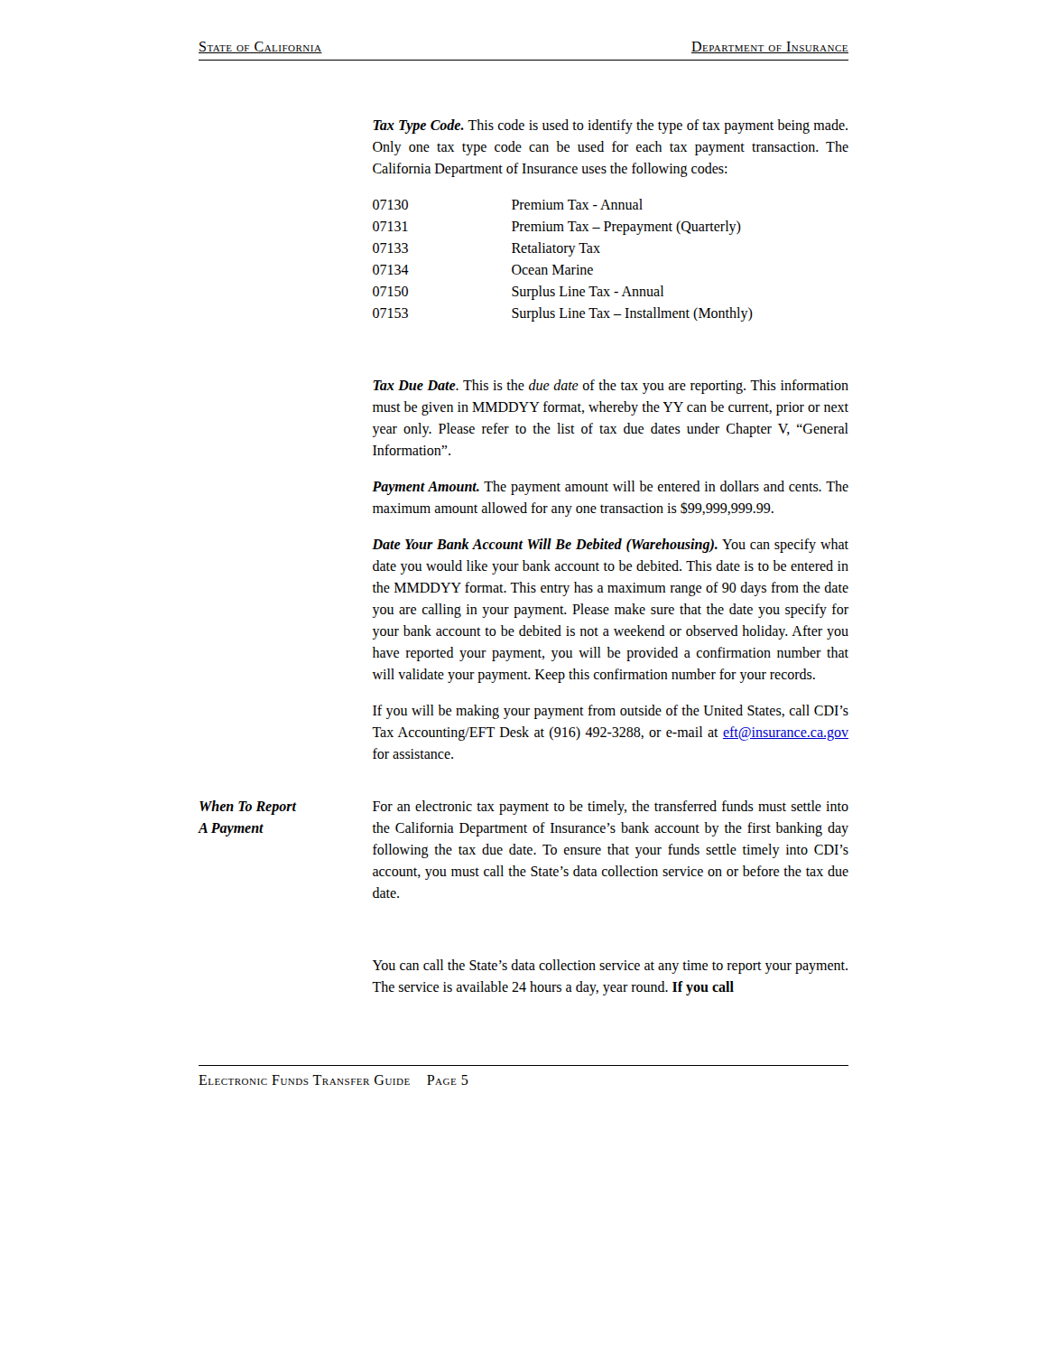State of California Department of Insurance
Tax Type Code. This code is used to identify the type of tax payment being made. Only one tax type code can be used for each tax payment transaction. The California Department of Insurance uses the following codes:
| 07130 | Premium Tax - Annual |
| 07131 | Premium Tax – Prepayment (Quarterly) |
| 07133 | Retaliatory Tax |
| 07134 | Ocean Marine |
| 07150 | Surplus Line Tax - Annual |
| 07153 | Surplus Line Tax – Installment (Monthly) |
Tax Due Date. This is the due date of the tax you are reporting. This information must be given in MMDDYY format, whereby the YY can be current, prior or next year only. Please refer to the list of tax due dates under Chapter V, “General Information”.
Payment Amount. The payment amount will be entered in dollars and cents. The maximum amount allowed for any one transaction is $99,999,999.99.
Date Your Bank Account Will Be Debited (Warehousing). You can specify what date you would like your bank account to be debited. This date is to be entered in the MMDDYY format. This entry has a maximum range of 90 days from the date you are calling in your payment. Please make sure that the date you specify for your bank account to be debited is not a weekend or observed holiday. After you have reported your payment, you will be provided a confirmation number that will validate your payment. Keep this confirmation number for your records.
If you will be making your payment from outside of the United States, call CDI’s Tax Accounting/EFT Desk at (916) 492-3288, or e-mail at eft@insurance.ca.gov for assistance.
When To Report
A Payment
For an electronic tax payment to be timely, the transferred funds must settle into the California Department of Insurance’s bank account by the first banking day following the tax due date. To ensure that your funds settle timely into CDI’s account, you must call the State’s data collection service on or before the tax due date.
You can call the State’s data collection service at any time to report your payment. The service is available 24 hours a day, year round. If you call
Electronic Funds Transfer Guide Page 5